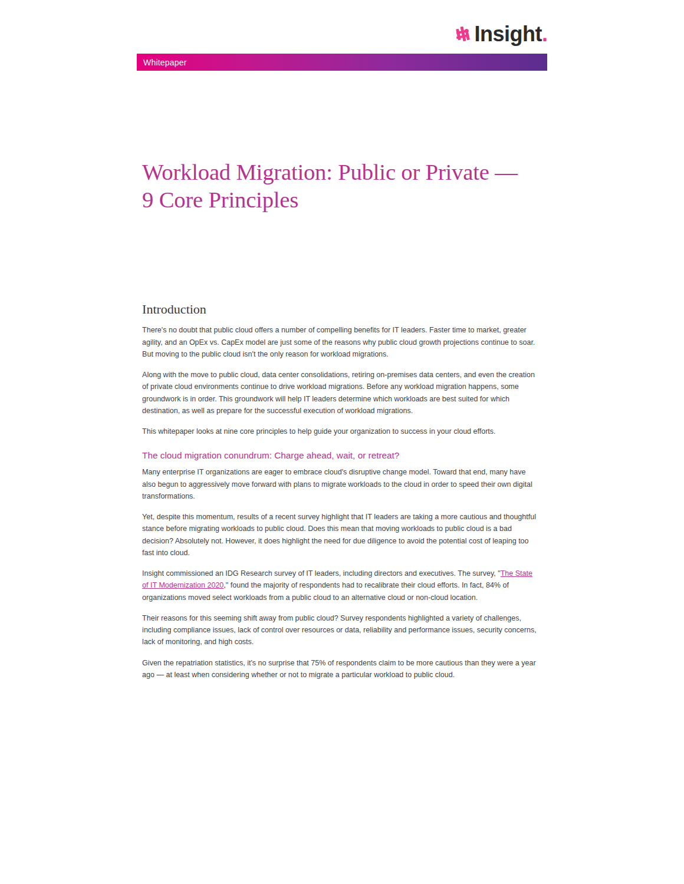Insight.
Whitepaper
Workload Migration: Public or Private —
9 Core Principles
Introduction
There's no doubt that public cloud offers a number of compelling benefits for IT leaders. Faster time to market, greater agility, and an OpEx vs. CapEx model are just some of the reasons why public cloud growth projections continue to soar. But moving to the public cloud isn't the only reason for workload migrations.
Along with the move to public cloud, data center consolidations, retiring on-premises data centers, and even the creation of private cloud environments continue to drive workload migrations. Before any workload migration happens, some groundwork is in order. This groundwork will help IT leaders determine which workloads are best suited for which destination, as well as prepare for the successful execution of workload migrations.
This whitepaper looks at nine core principles to help guide your organization to success in your cloud efforts.
The cloud migration conundrum: Charge ahead, wait, or retreat?
Many enterprise IT organizations are eager to embrace cloud's disruptive change model. Toward that end, many have also begun to aggressively move forward with plans to migrate workloads to the cloud in order to speed their own digital transformations.
Yet, despite this momentum, results of a recent survey highlight that IT leaders are taking a more cautious and thoughtful stance before migrating workloads to public cloud. Does this mean that moving workloads to public cloud is a bad decision? Absolutely not. However, it does highlight the need for due diligence to avoid the potential cost of leaping too fast into cloud.
Insight commissioned an IDG Research survey of IT leaders, including directors and executives. The survey, "The State of IT Modernization 2020," found the majority of respondents had to recalibrate their cloud efforts. In fact, 84% of organizations moved select workloads from a public cloud to an alternative cloud or non-cloud location.
Their reasons for this seeming shift away from public cloud? Survey respondents highlighted a variety of challenges, including compliance issues, lack of control over resources or data, reliability and performance issues, security concerns, lack of monitoring, and high costs.
Given the repatriation statistics, it's no surprise that 75% of respondents claim to be more cautious than they were a year ago — at least when considering whether or not to migrate a particular workload to public cloud.